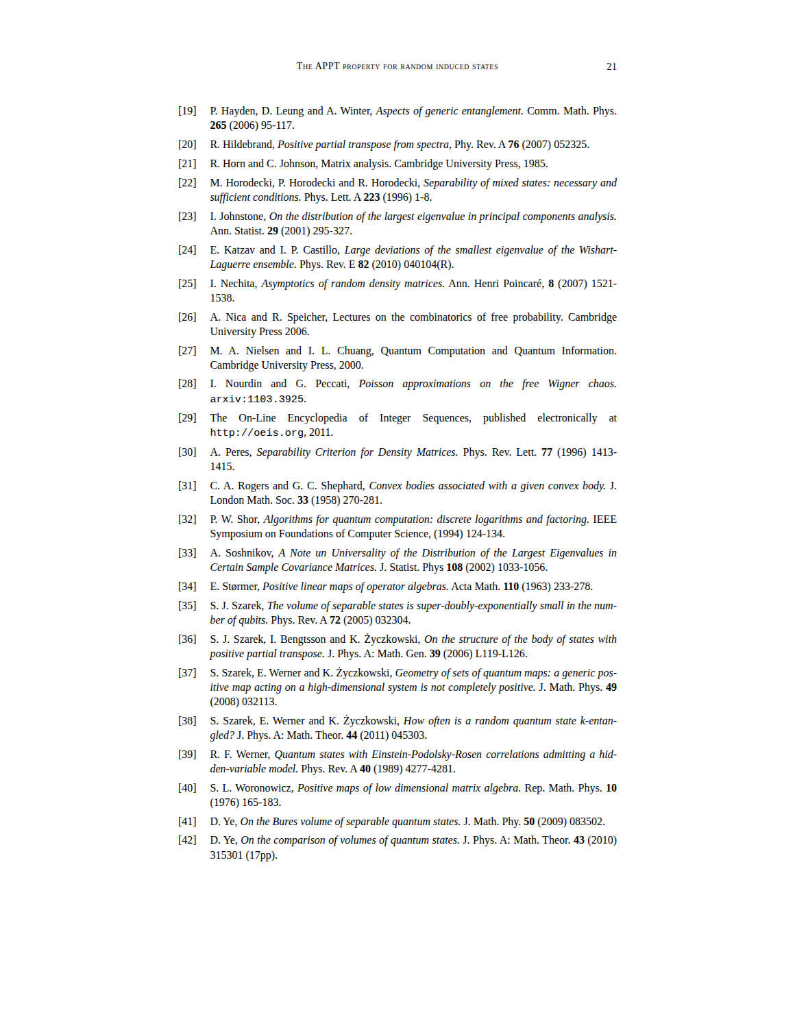The APPT property for random induced states 21
[19] P. Hayden, D. Leung and A. Winter, Aspects of generic entanglement. Comm. Math. Phys. 265 (2006) 95-117.
[20] R. Hildebrand, Positive partial transpose from spectra, Phy. Rev. A 76 (2007) 052325.
[21] R. Horn and C. Johnson, Matrix analysis. Cambridge University Press, 1985.
[22] M. Horodecki, P. Horodecki and R. Horodecki, Separability of mixed states: necessary and sufficient conditions. Phys. Lett. A 223 (1996) 1-8.
[23] I. Johnstone, On the distribution of the largest eigenvalue in principal components analysis. Ann. Statist. 29 (2001) 295-327.
[24] E. Katzav and I. P. Castillo, Large deviations of the smallest eigenvalue of the Wishart-Laguerre ensemble. Phys. Rev. E 82 (2010) 040104(R).
[25] I. Nechita, Asymptotics of random density matrices. Ann. Henri Poincaré, 8 (2007) 1521-1538.
[26] A. Nica and R. Speicher, Lectures on the combinatorics of free probability. Cambridge University Press 2006.
[27] M. A. Nielsen and I. L. Chuang, Quantum Computation and Quantum Information. Cambridge University Press, 2000.
[28] I. Nourdin and G. Peccati, Poisson approximations on the free Wigner chaos. arxiv:1103.3925.
[29] The On-Line Encyclopedia of Integer Sequences, published electronically at http://oeis.org, 2011.
[30] A. Peres, Separability Criterion for Density Matrices. Phys. Rev. Lett. 77 (1996) 1413-1415.
[31] C. A. Rogers and G. C. Shephard, Convex bodies associated with a given convex body. J. London Math. Soc. 33 (1958) 270-281.
[32] P. W. Shor, Algorithms for quantum computation: discrete logarithms and factoring. IEEE Symposium on Foundations of Computer Science, (1994) 124-134.
[33] A. Soshnikov, A Note un Universality of the Distribution of the Largest Eigenvalues in Certain Sample Covariance Matrices. J. Statist. Phys 108 (2002) 1033-1056.
[34] E. Størmer, Positive linear maps of operator algebras. Acta Math. 110 (1963) 233-278.
[35] S. J. Szarek, The volume of separable states is super-doubly-exponentially small in the number of qubits. Phys. Rev. A 72 (2005) 032304.
[36] S. J. Szarek, I. Bengtsson and K. Życzkowski, On the structure of the body of states with positive partial transpose. J. Phys. A: Math. Gen. 39 (2006) L119-L126.
[37] S. Szarek, E. Werner and K. Życzkowski, Geometry of sets of quantum maps: a generic positive map acting on a high-dimensional system is not completely positive. J. Math. Phys. 49 (2008) 032113.
[38] S. Szarek, E. Werner and K. Życzkowski, How often is a random quantum state k-entangled? J. Phys. A: Math. Theor. 44 (2011) 045303.
[39] R. F. Werner, Quantum states with Einstein-Podolsky-Rosen correlations admitting a hidden-variable model. Phys. Rev. A 40 (1989) 4277-4281.
[40] S. L. Woronowicz, Positive maps of low dimensional matrix algebra. Rep. Math. Phys. 10 (1976) 165-183.
[41] D. Ye, On the Bures volume of separable quantum states. J. Math. Phy. 50 (2009) 083502.
[42] D. Ye, On the comparison of volumes of quantum states. J. Phys. A: Math. Theor. 43 (2010) 315301 (17pp).